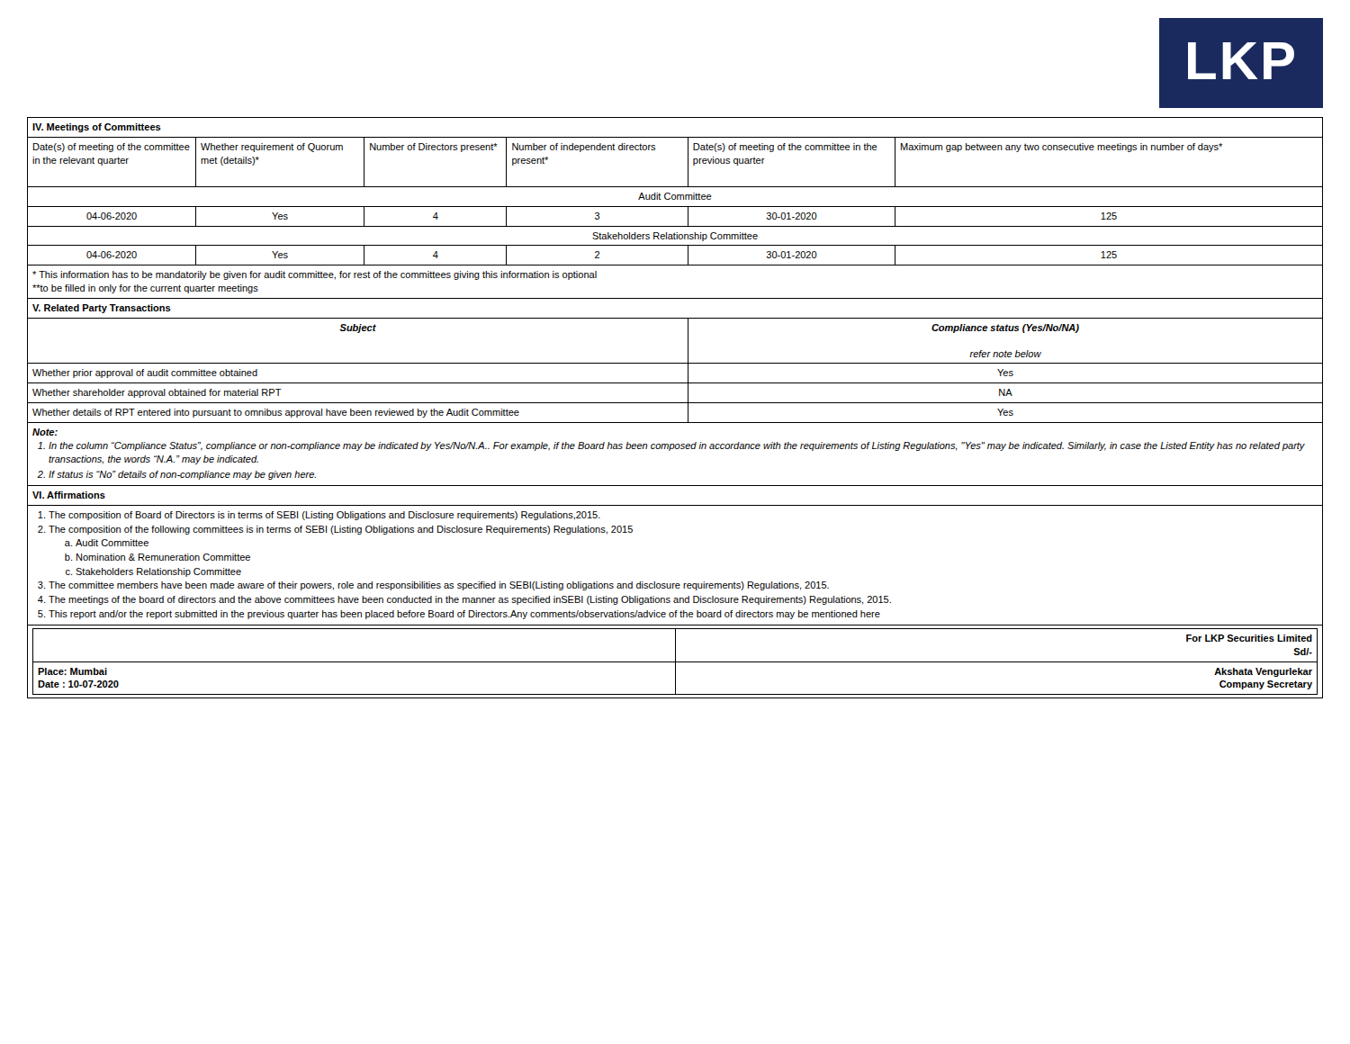LKP
| IV. Meetings of Committees |
| Date(s) of meeting of the committee in the relevant quarter | Whether requirement of Quorum met (details)* | Number of Directors present* | Number of independent directors present* | Date(s) of meeting of the committee in the previous quarter | Maximum gap between any two consecutive meetings in number of days* |
| Audit Committee |
| 04-06-2020 | Yes | 4 | 3 | 30-01-2020 | 125 |
| Stakeholders Relationship Committee |
| 04-06-2020 | Yes | 4 | 2 | 30-01-2020 | 125 |
| * This information has to be mandatorily be given for audit committee, for rest of the committees giving this information is optional **to be filled in only for the current quarter meetings |
| V. Related Party Transactions |
| Subject | Compliance status (Yes/No/NA) refer note below |
| Whether prior approval of audit committee obtained | Yes |
| Whether shareholder approval obtained for material RPT | NA |
| Whether details of RPT entered into pursuant to omnibus approval have been reviewed by the Audit Committee | Yes |
| Note: In the column “Compliance Status”, compliance or non-compliance may be indicated by Yes/No/N.A.. For example, if the Board has been composed in accordance with the requirements of Listing Regulations, "Yes" may be indicated. Similarly, in case the Listed Entity has no related party transactions, the words “N.A.” may be indicated. If status is “No” details of non-compliance may be given here. |
| VI. Affirmations |
| The composition of Board of Directors is in terms of SEBI (Listing Obligations and Disclosure requirements) Regulations,2015. The composition of the following committees is in terms of SEBI (Listing Obligations and Disclosure Requirements) Regulations, 2015 Audit Committee Nomination & Remuneration Committee Stakeholders Relationship Committee The committee members have been made aware of their powers, role and responsibilities as specified in SEBI(Listing obligations and disclosure requirements) Regulations, 2015. The meetings of the board of directors and the above committees have been conducted in the manner as specified inSEBI (Listing Obligations and Disclosure Requirements) Regulations, 2015. This report and/or the report submitted in the previous quarter has been placed before Board of Directors.Any comments/observations/advice of the board of directors may be mentioned here |
| / / For LKP Securities Limited Sd/- / / Place: Mumbai Date : 10-07-2020 / Akshata Vengurlekar Company Secretary / |